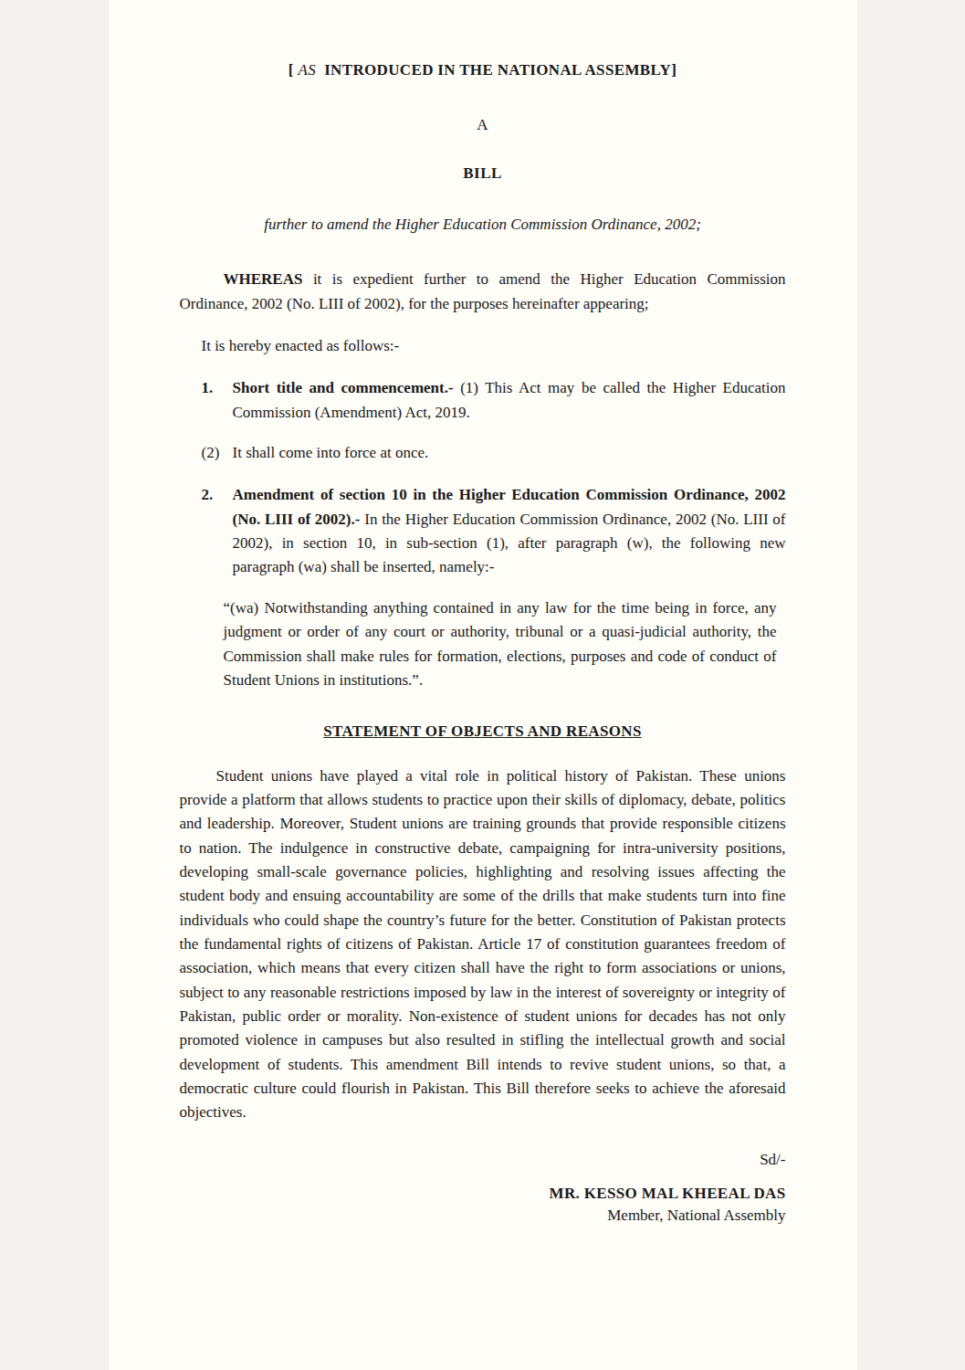[ AS INTRODUCED IN THE NATIONAL ASSEMBLY]
A
BILL
further to amend the Higher Education Commission Ordinance, 2002;
WHEREAS it is expedient further to amend the Higher Education Commission Ordinance, 2002 (No. LIII of 2002), for the purposes hereinafter appearing;
It is hereby enacted as follows:-
1.
Short title and commencement.- (1) This Act may be called the Higher Education Commission (Amendment) Act, 2019.
(2)
It shall come into force at once.
2.
Amendment of section 10 in the Higher Education Commission Ordinance, 2002 (No. LIII of 2002).- In the Higher Education Commission Ordinance, 2002 (No. LIII of 2002), in section 10, in sub-section (1), after paragraph (w), the following new paragraph (wa) shall be inserted, namely:-
“(wa) Notwithstanding anything contained in any law for the time being in force, any judgment or order of any court or authority, tribunal or a quasi-judicial authority, the Commission shall make rules for formation, elections, purposes and code of conduct of Student Unions in institutions.”.
STATEMENT OF OBJECTS AND REASONS
Student unions have played a vital role in political history of Pakistan. These unions provide a platform that allows students to practice upon their skills of diplomacy, debate, politics and leadership. Moreover, Student unions are training grounds that provide responsible citizens to nation. The indulgence in constructive debate, campaigning for intra-university positions, developing small-scale governance policies, highlighting and resolving issues affecting the student body and ensuing accountability are some of the drills that make students turn into fine individuals who could shape the country’s future for the better. Constitution of Pakistan protects the fundamental rights of citizens of Pakistan. Article 17 of constitution guarantees freedom of association, which means that every citizen shall have the right to form associations or unions, subject to any reasonable restrictions imposed by law in the interest of sovereignty or integrity of Pakistan, public order or morality. Non-existence of student unions for decades has not only promoted violence in campuses but also resulted in stifling the intellectual growth and social development of students. This amendment Bill intends to revive student unions, so that, a democratic culture could flourish in Pakistan. This Bill therefore seeks to achieve the aforesaid objectives.
Sd/-
MR. KESSO MAL KHEEAL DAS
Member, National Assembly